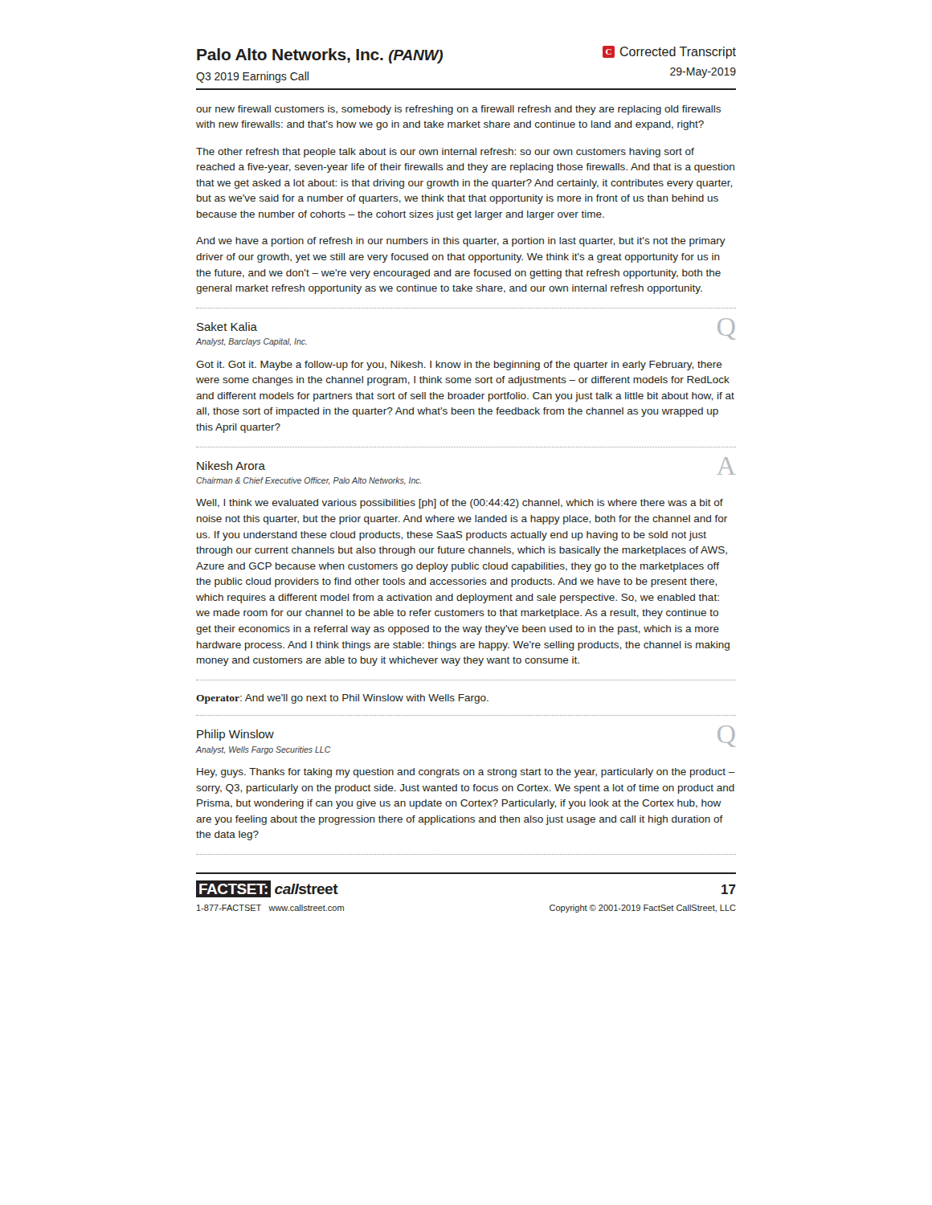Palo Alto Networks, Inc. (PANW)
Q3 2019 Earnings Call
CCorrected Transcript
29-May-2019
our new firewall customers is, somebody is refreshing on a firewall refresh and they are replacing old firewalls with new firewalls: and that's how we go in and take market share and continue to land and expand, right?
The other refresh that people talk about is our own internal refresh: so our own customers having sort of reached a five-year, seven-year life of their firewalls and they are replacing those firewalls. And that is a question that we get asked a lot about: is that driving our growth in the quarter? And certainly, it contributes every quarter, but as we've said for a number of quarters, we think that that opportunity is more in front of us than behind us because the number of cohorts – the cohort sizes just get larger and larger over time.
And we have a portion of refresh in our numbers in this quarter, a portion in last quarter, but it's not the primary driver of our growth, yet we still are very focused on that opportunity. We think it's a great opportunity for us in the future, and we don't – we're very encouraged and are focused on getting that refresh opportunity, both the general market refresh opportunity as we continue to take share, and our own internal refresh opportunity.
Saket Kalia
Analyst, Barclays Capital, Inc.
Q
Got it. Got it. Maybe a follow-up for you, Nikesh. I know in the beginning of the quarter in early February, there were some changes in the channel program, I think some sort of adjustments – or different models for RedLock and different models for partners that sort of sell the broader portfolio. Can you just talk a little bit about how, if at all, those sort of impacted in the quarter? And what's been the feedback from the channel as you wrapped up this April quarter?
Nikesh Arora
Chairman & Chief Executive Officer, Palo Alto Networks, Inc.
A
Well, I think we evaluated various possibilities [ph] of the (00:44:42) channel, which is where there was a bit of noise not this quarter, but the prior quarter. And where we landed is a happy place, both for the channel and for us. If you understand these cloud products, these SaaS products actually end up having to be sold not just through our current channels but also through our future channels, which is basically the marketplaces of AWS, Azure and GCP because when customers go deploy public cloud capabilities, they go to the marketplaces off the public cloud providers to find other tools and accessories and products. And we have to be present there, which requires a different model from a activation and deployment and sale perspective. So, we enabled that: we made room for our channel to be able to refer customers to that marketplace. As a result, they continue to get their economics in a referral way as opposed to the way they've been used to in the past, which is a more hardware process. And I think things are stable: things are happy. We're selling products, the channel is making money and customers are able to buy it whichever way they want to consume it.
Operator: And we'll go next to Phil Winslow with Wells Fargo.
Philip Winslow
Analyst, Wells Fargo Securities LLC
Q
Hey, guys. Thanks for taking my question and congrats on a strong start to the year, particularly on the product – sorry, Q3, particularly on the product side. Just wanted to focus on Cortex. We spent a lot of time on product and Prisma, but wondering if can you give us an update on Cortex? Particularly, if you look at the Cortex hub, how are you feeling about the progression there of applications and then also just usage and call it high duration of the data leg?
FACTSET: callstreet
1-877-FACTSET www.callstreet.com
17
Copyright © 2001-2019 FactSet CallStreet, LLC